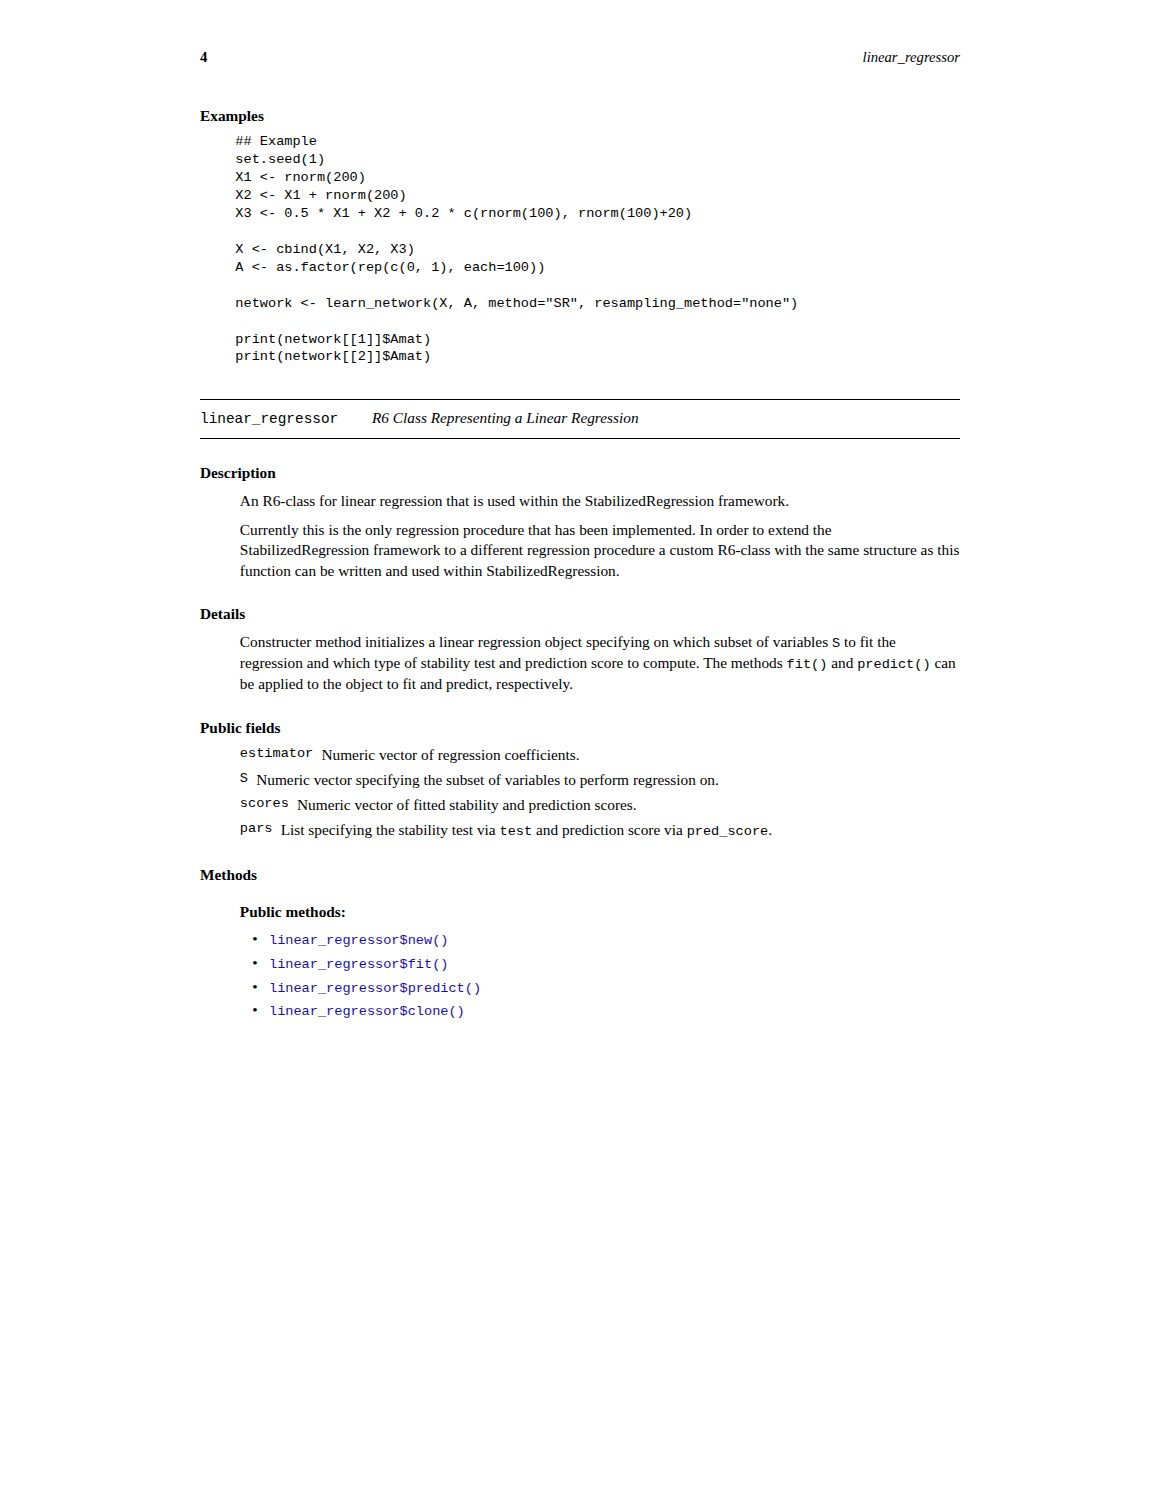4 linear_regressor
Examples
## Example
set.seed(1)
X1 <- rnorm(200)
X2 <- X1 + rnorm(200)
X3 <- 0.5 * X1 + X2 + 0.2 * c(rnorm(100), rnorm(100)+20)

X <- cbind(X1, X2, X3)
A <- as.factor(rep(c(0, 1), each=100))

network <- learn_network(X, A, method="SR", resampling_method="none")

print(network[[1]]$Amat)
print(network[[2]]$Amat)
linear_regressor R6 Class Representing a Linear Regression
Description
An R6-class for linear regression that is used within the StabilizedRegression framework.
Currently this is the only regression procedure that has been implemented. In order to extend the StabilizedRegression framework to a different regression procedure a custom R6-class with the same structure as this function can be written and used within StabilizedRegression.
Details
Constructer method initializes a linear regression object specifying on which subset of variables S to fit the regression and which type of stability test and prediction score to compute. The methods fit() and predict() can be applied to the object to fit and predict, respectively.
Public fields
estimator
Numeric vector of regression coefficients.
S
Numeric vector specifying the subset of variables to perform regression on.
scores
Numeric vector of fitted stability and prediction scores.
pars
List specifying the stability test via test and prediction score via pred_score.
Methods
Public methods:
linear_regressor$new()
linear_regressor$fit()
linear_regressor$predict()
linear_regressor$clone()